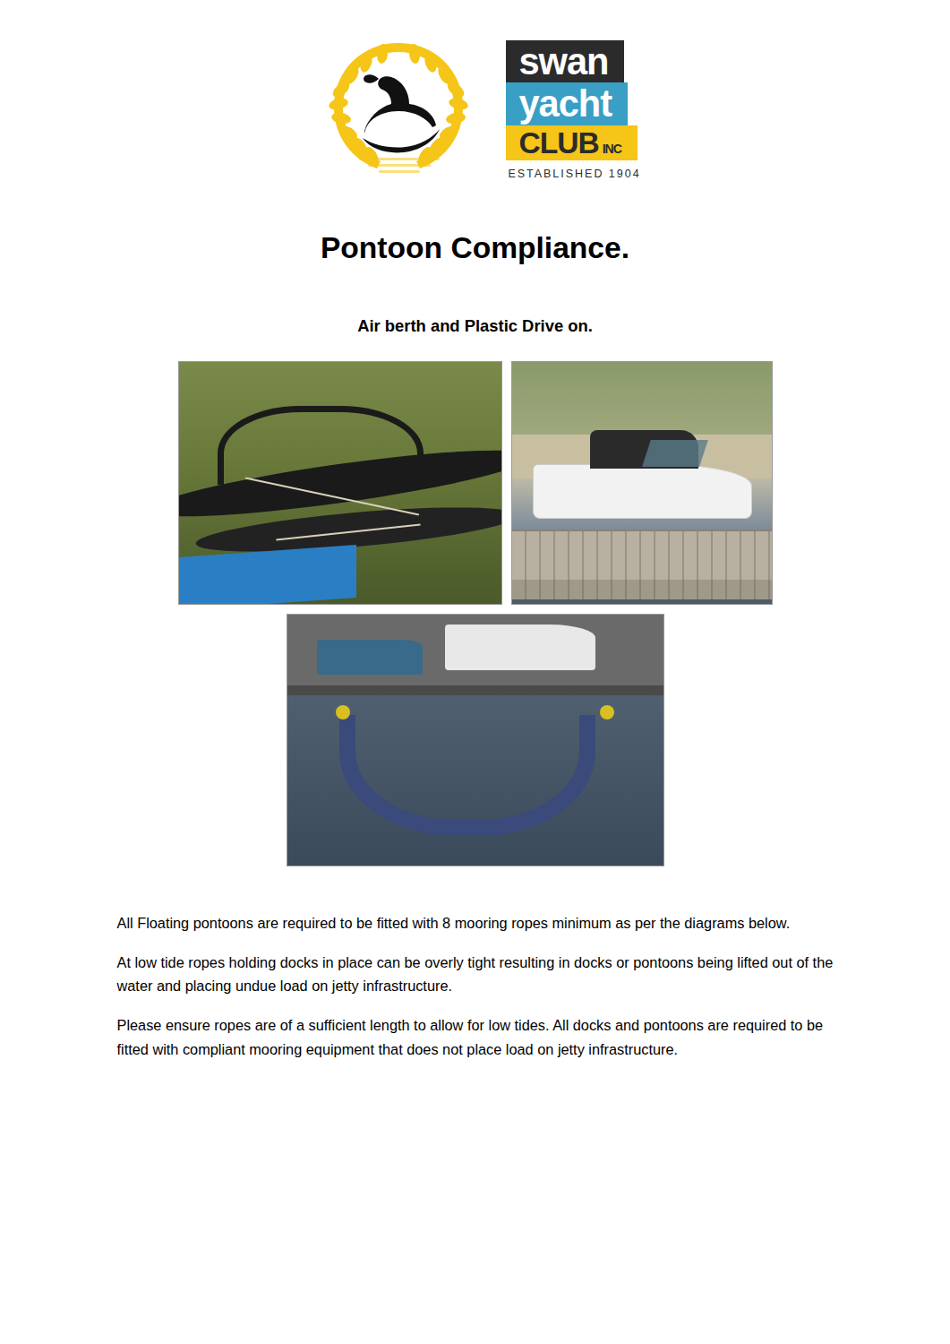swan
yacht
CLUBINC
ESTABLISHED 1904
Pontoon Compliance.
Air berth and Plastic Drive on.
All Floating pontoons are required to be fitted with 8 mooring ropes minimum as per the diagrams below.
At low tide ropes holding docks in place can be overly tight resulting in docks or pontoons being lifted out of the water and placing undue load on jetty infrastructure.
Please ensure ropes are of a sufficient length to allow for low tides. All docks and pontoons are required to be fitted with compliant mooring equipment that does not place load on jetty infrastructure.